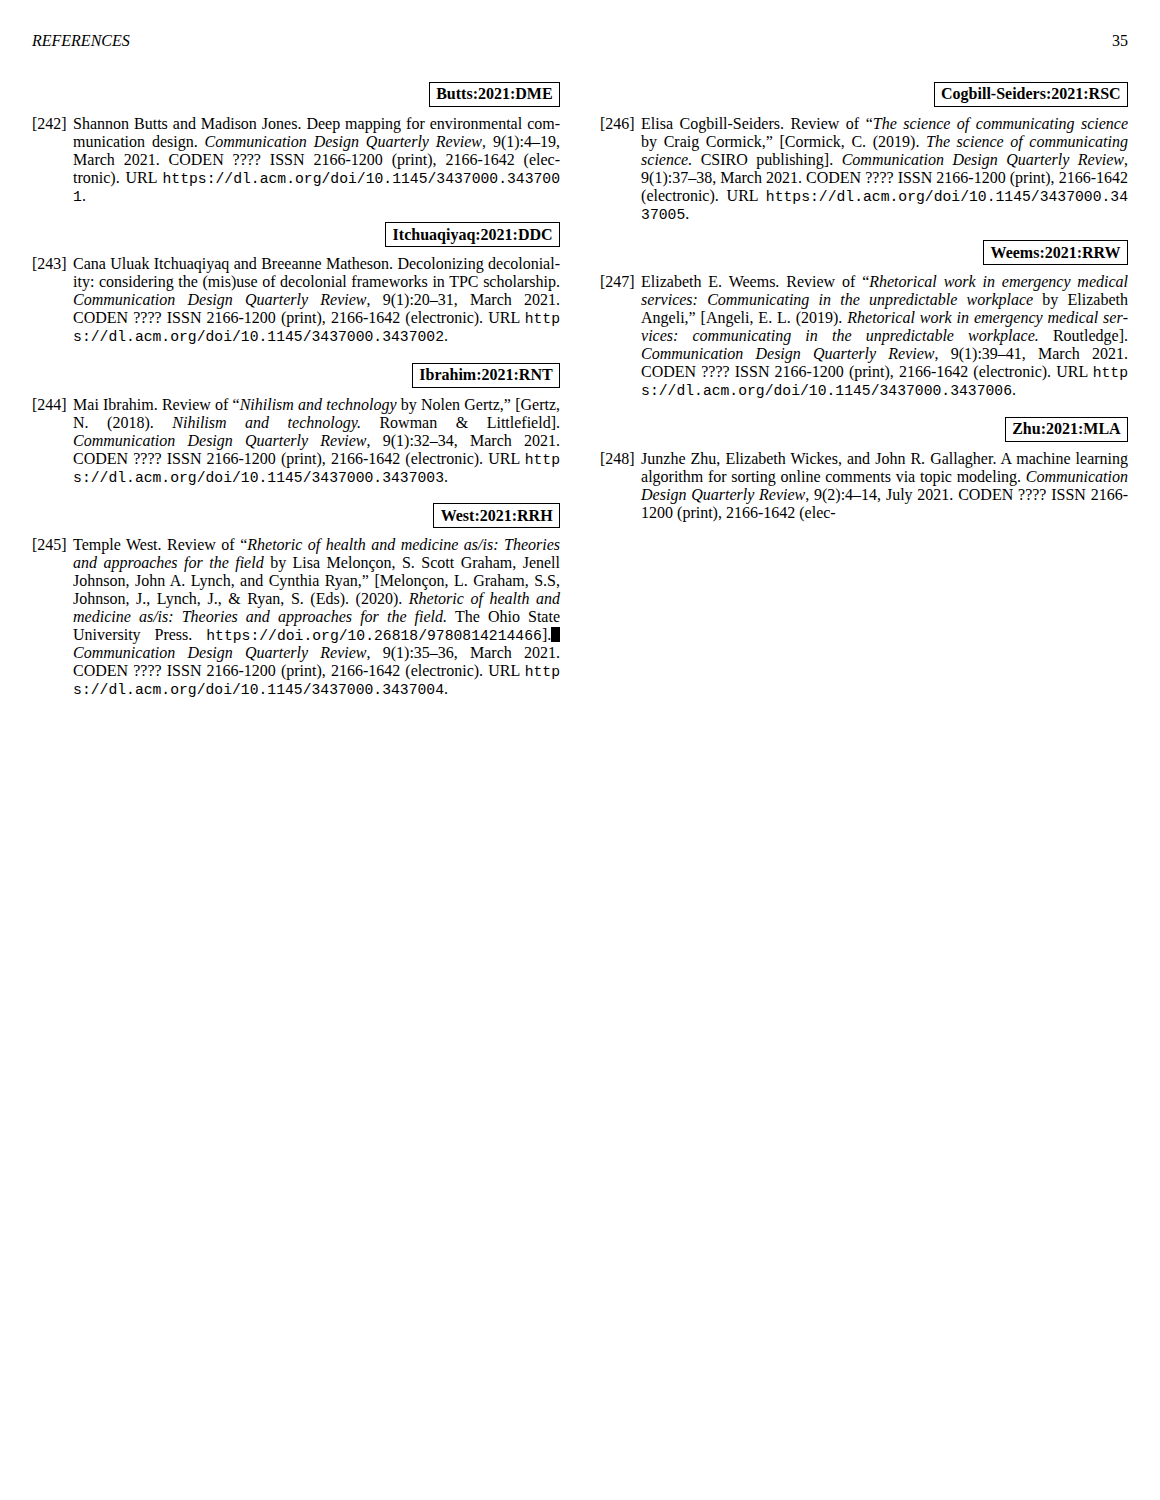REFERENCES 35
Butts:2021:DME
[242] Shannon Butts and Madison Jones. Deep mapping for environmental communication design. Communication Design Quarterly Review, 9(1):4–19, March 2021. CODEN ???? ISSN 2166-1200 (print), 2166-1642 (electronic). URL https://dl.acm.org/doi/10.1145/3437000.3437001.
Itchuaqiyaq:2021:DDC
[243] Cana Uluak Itchuaqiyaq and Breeanne Matheson. Decolonizing decoloniality: considering the (mis)use of decolonial frameworks in TPC scholarship. Communication Design Quarterly Review, 9(1):20–31, March 2021. CODEN ???? ISSN 2166-1200 (print), 2166-1642 (electronic). URL https://dl.acm.org/doi/10.1145/3437000.3437002.
Ibrahim:2021:RNT
[244] Mai Ibrahim. Review of “Nihilism and technology by Nolen Gertz,” [Gertz, N. (2018). Nihilism and technology. Rowman & Littlefield]. Communication Design Quarterly Review, 9(1):32–34, March 2021. CODEN ???? ISSN 2166-1200 (print), 2166-1642 (electronic). URL https://dl.acm.org/doi/10.1145/3437000.3437003.
West:2021:RRH
[245] Temple West. Review of “Rhetoric of health and medicine as/is: Theories and approaches for the field by Lisa Melonçon, S. Scott Graham, Jenell Johnson, John A. Lynch, and Cynthia Ryan,” [Melonçon, L. Graham, S.S, Johnson, J., Lynch, J., & Ryan, S. (Eds). (2020). Rhetoric of health and medicine as/is: Theories and approaches for the field. The Ohio State University Press. https://doi.org/10.26818/9780814214466]. Communication Design Quarterly Review, 9(1):35–36, March 2021. CODEN ???? ISSN 2166-1200 (print), 2166-1642 (electronic). URL https://dl.acm.org/doi/10.1145/3437000.3437004.
Cogbill-Seiders:2021:RSC
[246] Elisa Cogbill-Seiders. Review of “The science of communicating science by Craig Cormick,” [Cormick, C. (2019). The science of communicating science. CSIRO publishing]. Communication Design Quarterly Review, 9(1):37–38, March 2021. CODEN ???? ISSN 2166-1200 (print), 2166-1642 (electronic). URL https://dl.acm.org/doi/10.1145/3437000.3437005.
Weems:2021:RRW
[247] Elizabeth E. Weems. Review of “Rhetorical work in emergency medical services: Communicating in the unpredictable workplace by Elizabeth Angeli,” [Angeli, E. L. (2019). Rhetorical work in emergency medical services: communicating in the unpredictable workplace. Routledge]. Communication Design Quarterly Review, 9(1):39–41, March 2021. CODEN ???? ISSN 2166-1200 (print), 2166-1642 (electronic). URL https://dl.acm.org/doi/10.1145/3437000.3437006.
Zhu:2021:MLA
[248] Junzhe Zhu, Elizabeth Wickes, and John R. Gallagher. A machine learning algorithm for sorting online comments via topic modeling. Communication Design Quarterly Review, 9(2):4–14, July 2021. CODEN ???? ISSN 2166-1200 (print), 2166-1642 (elec-